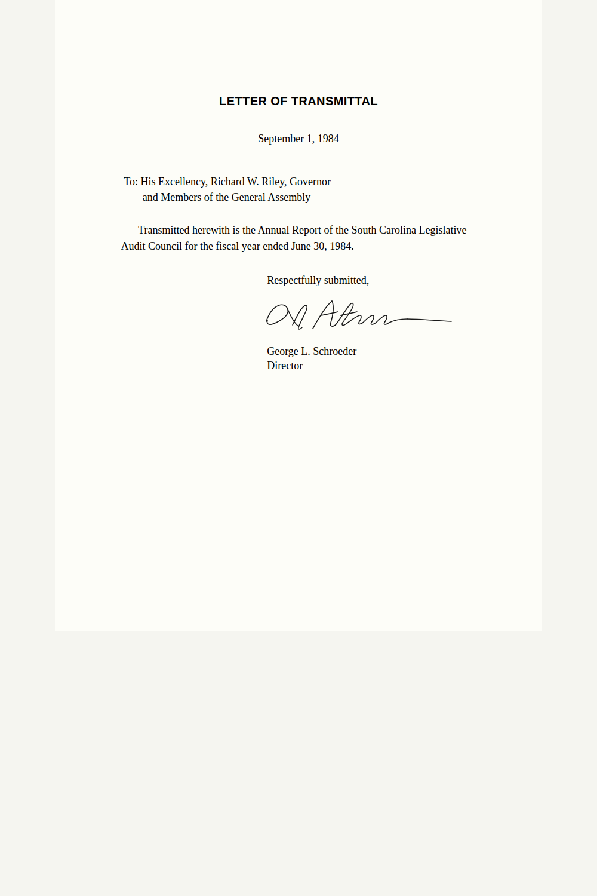LETTER OF TRANSMITTAL
September 1, 1984
To: His Excellency, Richard W. Riley, Governor and Members of the General Assembly
Transmitted herewith is the Annual Report of the South Carolina Legislative Audit Council for the fiscal year ended June 30, 1984.
Respectfully submitted,
George L. Schroeder
Director